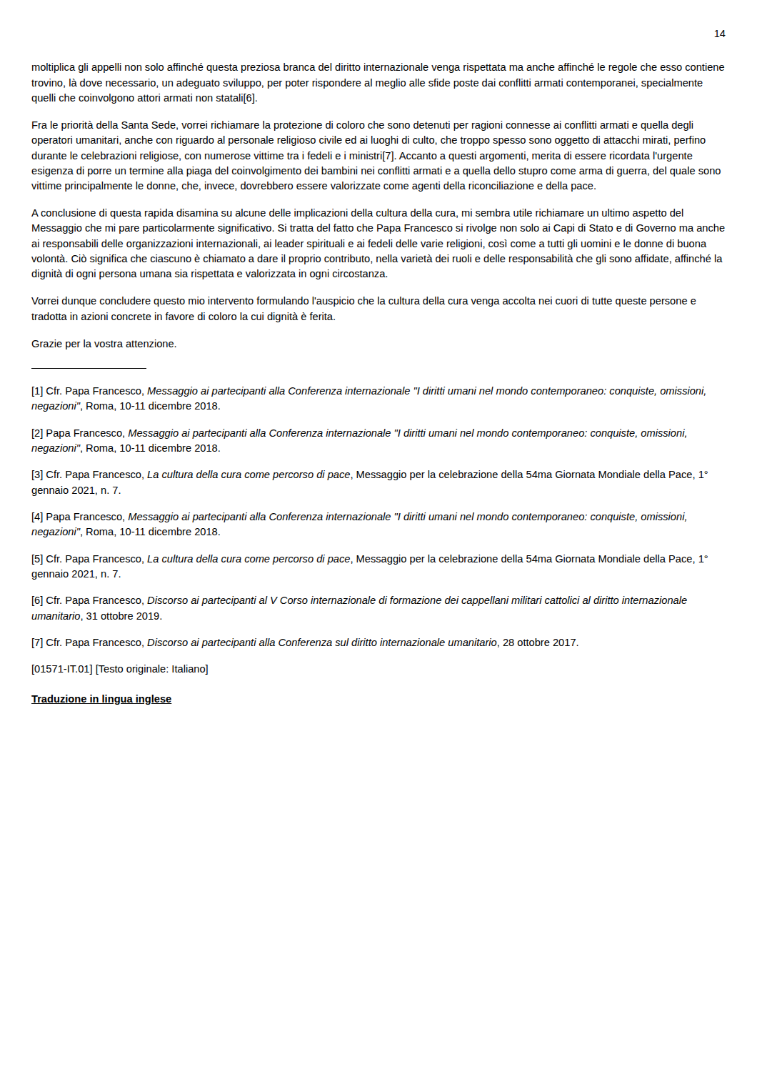14
moltiplica gli appelli non solo affinché questa preziosa branca del diritto internazionale venga rispettata ma anche affinché le regole che esso contiene trovino, là dove necessario, un adeguato sviluppo, per poter rispondere al meglio alle sfide poste dai conflitti armati contemporanei, specialmente quelli che coinvolgono attori armati non statali[6].
Fra le priorità della Santa Sede, vorrei richiamare la protezione di coloro che sono detenuti per ragioni connesse ai conflitti armati e quella degli operatori umanitari, anche con riguardo al personale religioso civile ed ai luoghi di culto, che troppo spesso sono oggetto di attacchi mirati, perfino durante le celebrazioni religiose, con numerose vittime tra i fedeli e i ministri[7]. Accanto a questi argomenti, merita di essere ricordata l'urgente esigenza di porre un termine alla piaga del coinvolgimento dei bambini nei conflitti armati e a quella dello stupro come arma di guerra, del quale sono vittime principalmente le donne, che, invece, dovrebbero essere valorizzate come agenti della riconciliazione e della pace.
A conclusione di questa rapida disamina su alcune delle implicazioni della cultura della cura, mi sembra utile richiamare un ultimo aspetto del Messaggio che mi pare particolarmente significativo. Si tratta del fatto che Papa Francesco si rivolge non solo ai Capi di Stato e di Governo ma anche ai responsabili delle organizzazioni internazionali, ai leader spirituali e ai fedeli delle varie religioni, così come a tutti gli uomini e le donne di buona volontà. Ciò significa che ciascuno è chiamato a dare il proprio contributo, nella varietà dei ruoli e delle responsabilità che gli sono affidate, affinché la dignità di ogni persona umana sia rispettata e valorizzata in ogni circostanza.
Vorrei dunque concludere questo mio intervento formulando l'auspicio che la cultura della cura venga accolta nei cuori di tutte queste persone e tradotta in azioni concrete in favore di coloro la cui dignità è ferita.
Grazie per la vostra attenzione.
[1] Cfr. Papa Francesco, Messaggio ai partecipanti alla Conferenza internazionale "I diritti umani nel mondo contemporaneo: conquiste, omissioni, negazioni", Roma, 10-11 dicembre 2018.
[2] Papa Francesco, Messaggio ai partecipanti alla Conferenza internazionale "I diritti umani nel mondo contemporaneo: conquiste, omissioni, negazioni", Roma, 10-11 dicembre 2018.
[3] Cfr. Papa Francesco, La cultura della cura come percorso di pace, Messaggio per la celebrazione della 54ma Giornata Mondiale della Pace, 1° gennaio 2021, n. 7.
[4] Papa Francesco, Messaggio ai partecipanti alla Conferenza internazionale "I diritti umani nel mondo contemporaneo: conquiste, omissioni, negazioni", Roma, 10-11 dicembre 2018.
[5] Cfr. Papa Francesco, La cultura della cura come percorso di pace, Messaggio per la celebrazione della 54ma Giornata Mondiale della Pace, 1° gennaio 2021, n. 7.
[6] Cfr. Papa Francesco, Discorso ai partecipanti al V Corso internazionale di formazione dei cappellani militari cattolici al diritto internazionale umanitario, 31 ottobre 2019.
[7] Cfr. Papa Francesco, Discorso ai partecipanti alla Conferenza sul diritto internazionale umanitario, 28 ottobre 2017.
[01571-IT.01] [Testo originale: Italiano]
Traduzione in lingua inglese